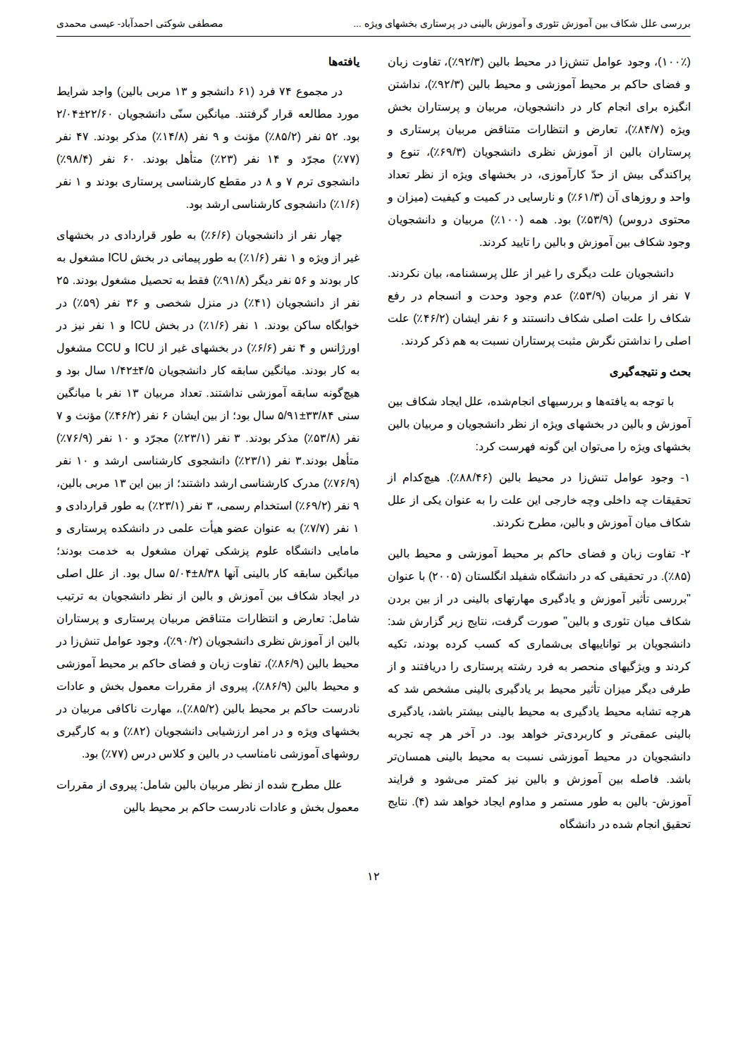بررسی علل شکاف بین آموزش تئوری و آموزش بالینی در پرستاری بخشهای ویژه ... مصطفی شوکتی احمدآباد- عیسی محمدی
(۱۰۰٪)، وجود عوامل تنش‌زا در محیط بالین (۹۲/۳٪)، تفاوت زبان و فضای حاکم بر محیط آموزشی و محیط بالین (۹۲/۳٪)، نداشتن انگیزه برای انجام کار در دانشجویان، مربیان و پرستاران بخش ویژه (۸۴/۷٪)، تعارض و انتظارات متناقض مربیان پرستاری و پرستاران بالین از آموزش نظری دانشجویان (۶۹/۳٪)، تنوع و پراکندگی بیش از حدّ کارآموزی، در بخشهای ویژه از نظر تعداد واحد و روزهای آن (۶۱/۳٪) و نارسایی در کمیت و کیفیت (میزان و محتوی دروس) (۵۳/۹٪) بود. همه (۱۰۰٪) مربیان و دانشجویان وجود شکاف بین آموزش و بالین را تایید کردند.
دانشجویان علت دیگری را غیر از علل پرسشنامه، بیان نکردند. ۷ نفر از مربیان (۵۳/۹٪) عدم وجود وحدت و انسجام در رفع شکاف را علت اصلی شکاف دانستند و ۶ نفر ایشان (۴۶/۲٪) علت اصلی را نداشتن نگرش مثبت پرستاران نسبت به هم ذکر کردند.
بحث و نتیجه‌گیری
با توجه به یافته‌ها و بررسیهای انجام‌شده، علل ایجاد شکاف بین آموزش و بالین در بخشهای ویژه از نظر دانشجویان و مربیان بالین بخشهای ویژه را می‌توان این گونه فهرست کرد:
۱- وجود عوامل تنش‌زا در محیط بالین (۸۸/۴۶٪). هیچ‌کدام از تحقیقات چه داخلی وچه خارجی این علت را به عنوان یکی از علل شکاف میان آموزش و بالین، مطرح نکردند.
۲- تفاوت زبان و فضای حاکم بر محیط آموزشی و محیط بالین (۸۵٪). در تحقیقی که در دانشگاه شفیلد انگلستان (۲۰۰۵) با عنوان "بررسی تأثیر آموزش و یادگیری مهارتهای بالینی در از بین بردن شکاف میان تئوری و بالین" صورت گرفت، نتایج زیر گزارش شد: دانشجویان بر تواناییهای بی‌شماری که کسب کرده بودند، تکیه کردند و ویژگیهای منحصر به فرد رشته پرستاری را دریافتند و از طرفی دیگر میزان تأثیر محیط بر یادگیری بالینی مشخص شد که هرچه تشابه محیط یادگیری به محیط بالینی بیشتر باشد، یادگیری بالینی عمقی‌تر و کاربردی‌تر خواهد بود. در آخر هر چه تجربه دانشجویان در محیط آموزشی نسبت به محیط بالینی همسان‌تر باشد. فاصله بین آموزش و بالین نیز کمتر می‌شود و فرایند آموزش- بالین به طور مستمر و مداوم ایجاد خواهد شد (۴). نتایج تحقیق انجام شده در دانشگاه
یافته‌ها
در مجموع ۷۴ فرد (۶۱ دانشجو و ۱۳ مربی بالین) واجد شرایط مورد مطالعه قرار گرفتند. میانگین سنّی دانشجویان ۲۲/۶۰±۲/۰۴ بود. ۵۲ نفر (۸۵/۲٪) مؤنث و ۹ نفر (۱۴/۸٪) مذکر بودند. ۴۷ نفر (۷۷٪) مجرّد و ۱۴ نفر (۲۳٪) متأهل بودند. ۶۰ نفر (۹۸/۴٪) دانشجوی ترم ۷ و ۸ در مقطع کارشناسی پرستاری بودند و ۱ نفر (۱/۶٪) دانشجوی کارشناسی ارشد بود.
چهار نفر از دانشجویان (۶/۶٪) به طور قراردادی در بخشهای غیر از ویژه و ۱ نفر (۱/۶٪) به طور پیمانی در بخش ICU مشغول به کار بودند و ۵۶ نفر دیگر (۹۱/۸٪) فقط به تحصیل مشغول بودند. ۲۵ نفر از دانشجویان (۴۱٪) در منزل شخصی و ۳۶ نفر (۵۹٪) در خوابگاه ساکن بودند. ۱ نفر (۱/۶٪) در بخش ICU و ۱ نفر نیز در اورژانس و ۴ نفر (۶/۶٪) در بخشهای غیر از ICU و CCU مشغول به کار بودند. میانگین سابقه کار دانشجویان ۴/۵±۱/۴۲ سال بود و هیچ‌گونه سابقه آموزشی نداشتند. تعداد مربیان ۱۳ نفر با میانگین سنی ۳۳/۸۴±۵/۹۱ سال بود؛ از بین ایشان ۶ نفر (۴۶/۲٪) مؤنث و ۷ نفر (۵۳/۸٪) مذکر بودند. ۳ نفر (۲۳/۱٪) مجرّد و ۱۰ نفر (۷۶/۹٪) متأهل بودند.۳ نفر (۲۳/۱٪) دانشجوی کارشناسی ارشد و ۱۰ نفر (۷۶/۹٪) مدرک کارشناسی ارشد داشتند؛ از بین این ۱۳ مربی بالین، ۹ نفر (۶۹/۲٪) استخدام رسمی، ۳ نفر (۲۳/۱٪) به طور قراردادی و ۱ نفر (۷/۷٪) به عنوان عضو هیأت علمی در دانشکده پرستاری و مامایی دانشگاه علوم پزشکی تهران مشغول به خدمت بودند؛ میانگین سابقه کار بالینی آنها ۸/۳۸±۵/۰۴ سال بود. از علل اصلی در ایجاد شکاف بین آموزش و بالین از نظر دانشجویان به ترتیب شامل: تعارض و انتظارات متناقض مربیان پرستاری و پرستاران بالین از آموزش نظری دانشجویان (۹۰/۲٪)، وجود عوامل تنش‌زا در محیط بالین (۸۶/۹٪)، تفاوت زبان و فضای حاکم بر محیط آموزشی و محیط بالین (۸۶/۹٪)، پیروی از مقررات معمول بخش و عادات نادرست حاکم بر محیط بالین (۸۵/۲٪).، مهارت ناکافی مربیان در بخشهای ویژه و در امر ارزشیابی دانشجویان (۸۲٪) و به کارگیری روشهای آموزشی نامناسب در بالین و کلاس درس (۷۷٪) بود.
علل مطرح شده از نظر مربیان بالین شامل: پیروی از مقررات معمول بخش و عادات نادرست حاکم بر محیط بالین
۱۲